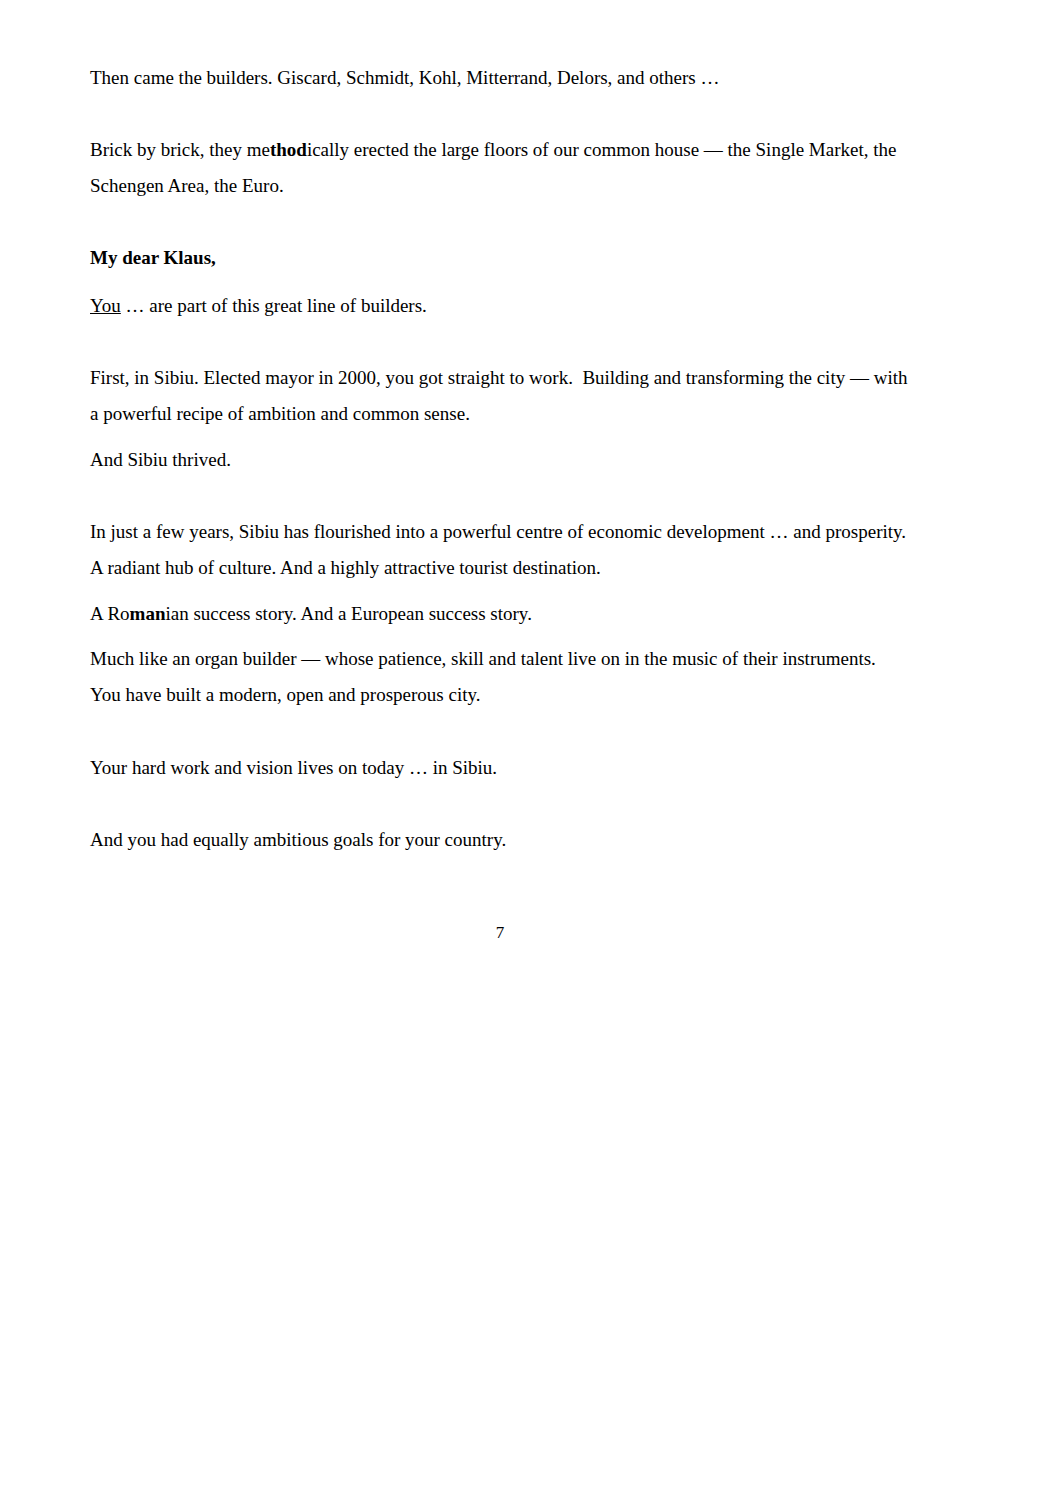Then came the builders. Giscard, Schmidt, Kohl, Mitterrand, Delors, and others …
Brick by brick, they methodically erected the large floors of our common house — the Single Market, the Schengen Area, the Euro.
My dear Klaus,
You … are part of this great line of builders.
First, in Sibiu. Elected mayor in 2000, you got straight to work. Building and transforming the city — with a powerful recipe of ambition and common sense.
And Sibiu thrived.
In just a few years, Sibiu has flourished into a powerful centre of economic development … and prosperity. A radiant hub of culture. And a highly attractive tourist destination.
A Romanian success story. And a European success story.
Much like an organ builder — whose patience, skill and talent live on in the music of their instruments. You have built a modern, open and prosperous city.
Your hard work and vision lives on today … in Sibiu.
And you had equally ambitious goals for your country.
7